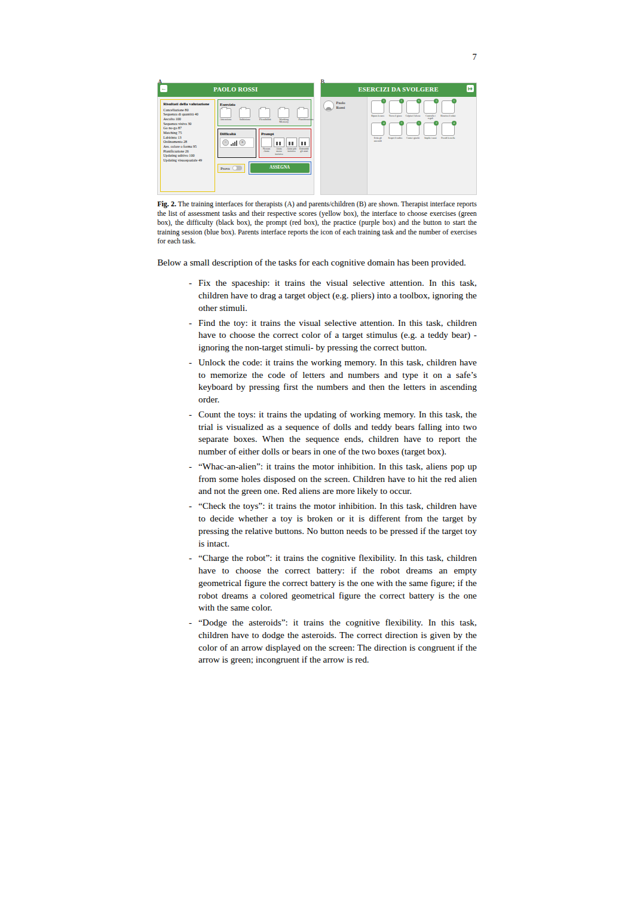7
A
←PAOLO ROSSI
Risultati della valutazione
Cancellazione 80
Sequenza di quantità 40
Ascolto 100
Sequenza visiva 30
Go no-go 87
Matching 75
Labirinto 13
Ordinamento 28
Ass. colore o forma 95
Pianificazione 26
Updating uditivo 100
Updating visuospaziale 49
Esercizio
Attenzione Inibizione Flessibilità Working Memory Pianificazione
Difficoltà
− +
Prompt
Nessun Aiuto
Aiuto meno incisivo
Aiuto più incisivo
Entrambi gli aiuti
Prova
ASSEGNA
B
ESERCIZI DA SVOLGERE↦
Paolo
Rossi
1
Ripara la nave
1
Trova il gioco
6
Colpisci l'alieno
5
Controlla i regali
1
Ricarica il robot
4
Evita gli asteroidi
3
Scopri il codice
5
Conta i giochi
2
Impila i sassi
4
Prendi la stella
Fig. 2. The training interfaces for therapists (A) and parents/children (B) are shown. Therapist interface reports the list of assessment tasks and their respective scores (yellow box), the interface to choose exercises (green box), the difficulty (black box), the prompt (red box), the practice (purple box) and the button to start the training session (blue box). Parents interface reports the icon of each training task and the number of exercises for each task.
Below a small description of the tasks for each cognitive domain has been provided.
Fix the spaceship: it trains the visual selective attention. In this task, children have to drag a target object (e.g. pliers) into a toolbox, ignoring the other stimuli.
Find the toy: it trains the visual selective attention. In this task, children have to choose the correct color of a target stimulus (e.g. a teddy bear) -ignoring the non-target stimuli- by pressing the correct button.
Unlock the code: it trains the working memory. In this task, children have to memorize the code of letters and numbers and type it on a safe’s keyboard by pressing first the numbers and then the letters in ascending order.
Count the toys: it trains the updating of working memory. In this task, the trial is visualized as a sequence of dolls and teddy bears falling into two separate boxes. When the sequence ends, children have to report the number of either dolls or bears in one of the two boxes (target box).
“Whac-an-alien”: it trains the motor inhibition. In this task, aliens pop up from some holes disposed on the screen. Children have to hit the red alien and not the green one. Red aliens are more likely to occur.
“Check the toys”: it trains the motor inhibition. In this task, children have to decide whether a toy is broken or it is different from the target by pressing the relative buttons. No button needs to be pressed if the target toy is intact.
“Charge the robot”: it trains the cognitive flexibility. In this task, children have to choose the correct battery: if the robot dreams an empty geometrical figure the correct battery is the one with the same figure; if the robot dreams a colored geometrical figure the correct battery is the one with the same color.
“Dodge the asteroids”: it trains the cognitive flexibility. In this task, children have to dodge the asteroids. The correct direction is given by the color of an arrow displayed on the screen: The direction is congruent if the arrow is green; incongruent if the arrow is red.